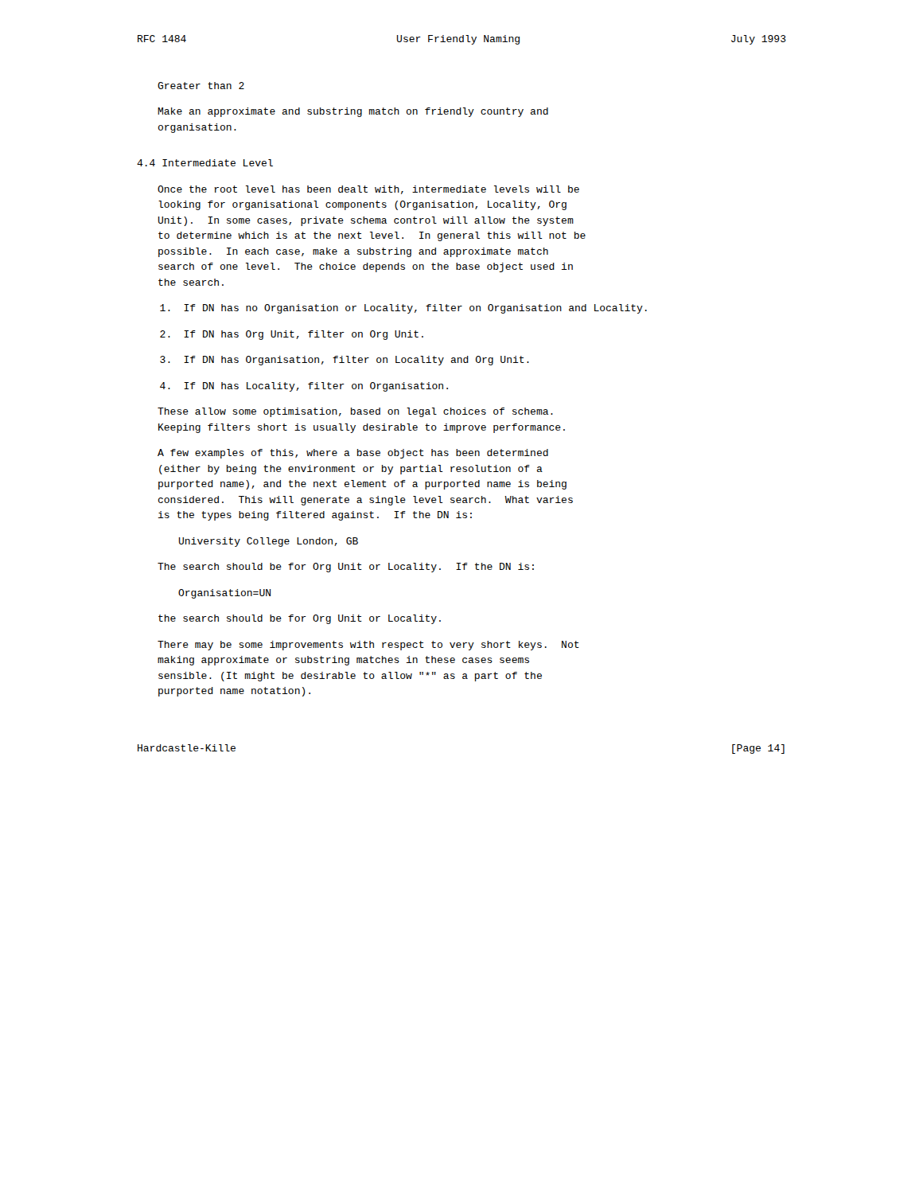RFC 1484 User Friendly Naming July 1993
Greater than 2
Make an approximate and substring match on friendly country and organisation.
4.4 Intermediate Level
Once the root level has been dealt with, intermediate levels will be looking for organisational components (Organisation, Locality, Org Unit). In some cases, private schema control will allow the system to determine which is at the next level. In general this will not be possible. In each case, make a substring and approximate match search of one level. The choice depends on the base object used in the search.
If DN has no Organisation or Locality, filter on Organisation and Locality.
If DN has Org Unit, filter on Org Unit.
If DN has Organisation, filter on Locality and Org Unit.
If DN has Locality, filter on Organisation.
These allow some optimisation, based on legal choices of schema. Keeping filters short is usually desirable to improve performance.
A few examples of this, where a base object has been determined (either by being the environment or by partial resolution of a purported name), and the next element of a purported name is being considered. This will generate a single level search. What varies is the types being filtered against. If the DN is:
University College London, GB
The search should be for Org Unit or Locality. If the DN is:
Organisation=UN
the search should be for Org Unit or Locality.
There may be some improvements with respect to very short keys. Not making approximate or substring matches in these cases seems sensible. (It might be desirable to allow "*" as a part of the purported name notation).
Hardcastle-Kille [Page 14]